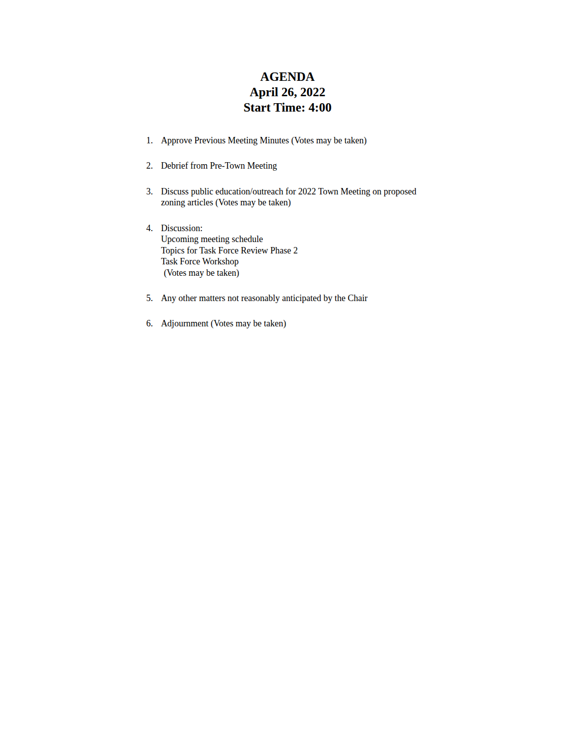AGENDA April 26, 2022 Start Time: 4:00
Approve Previous Meeting Minutes (Votes may be taken)
Debrief from Pre-Town Meeting
Discuss public education/outreach for 2022 Town Meeting on proposed zoning articles (Votes may be taken)
Discussion: Upcoming meeting schedule Topics for Task Force Review Phase 2 Task Force Workshop (Votes may be taken)
Any other matters not reasonably anticipated by the Chair
Adjournment (Votes may be taken)